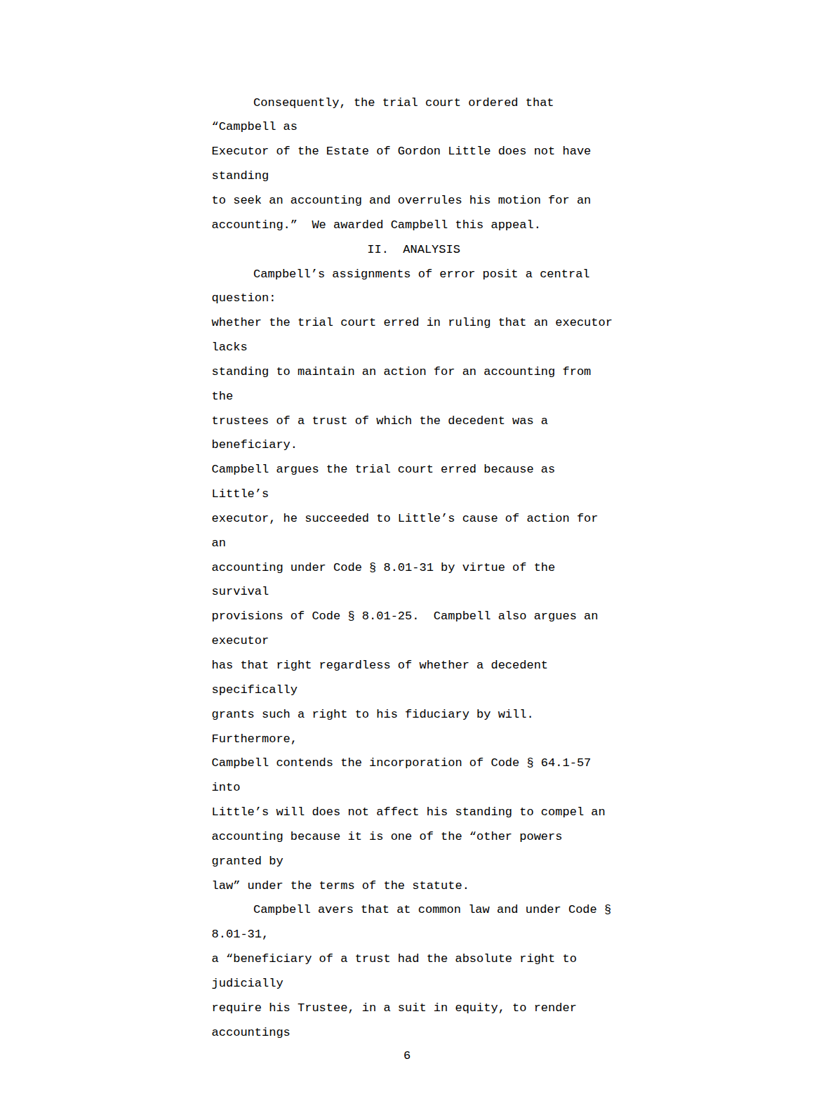Consequently, the trial court ordered that “Campbell as
Executor of the Estate of Gordon Little does not have standing
to seek an accounting and overrules his motion for an
accounting.” We awarded Campbell this appeal.
II. ANALYSIS
Campbell’s assignments of error posit a central question:
whether the trial court erred in ruling that an executor lacks
standing to maintain an action for an accounting from the
trustees of a trust of which the decedent was a beneficiary.
Campbell argues the trial court erred because as Little’s
executor, he succeeded to Little’s cause of action for an
accounting under Code § 8.01-31 by virtue of the survival
provisions of Code § 8.01-25. Campbell also argues an executor
has that right regardless of whether a decedent specifically
grants such a right to his fiduciary by will. Furthermore,
Campbell contends the incorporation of Code § 64.1-57 into
Little’s will does not affect his standing to compel an
accounting because it is one of the “other powers granted by
law” under the terms of the statute.
Campbell avers that at common law and under Code § 8.01-31,
a “beneficiary of a trust had the absolute right to judicially
require his Trustee, in a suit in equity, to render accountings
6